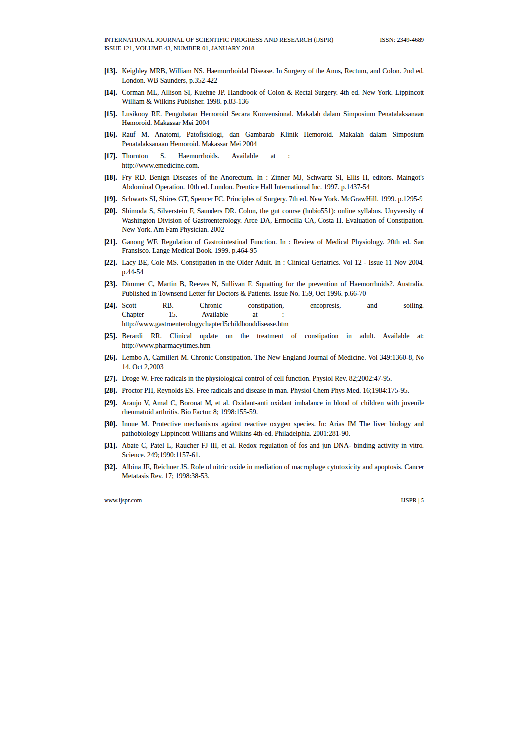International Journal of Scientific Progress and Research (IJSPR)
ISSN: 2349-4689
Issue 121, Volume 43, Number 01, JANUARY 2018
[13]. Keighley MRB, William NS. Haemorrhoidal Disease. In Surgery of the Anus, Rectum, and Colon. 2nd ed. London. WB Saunders, p.352-422
[14]. Corman ML, Allison SI, Kuehne JP. Handbook of Colon & Rectal Surgery. 4th ed. New York. Lippincott William & Wilkins Publisher. 1998. p.83-136
[15]. Lusikooy RE. Pengobatan Hemoroid Secara Konvensional. Makalah dalam Simposium Penatalaksanaan Hemoroid. Makassar Mei 2004
[16]. Rauf M. Anatomi, Patofisiologi, dan Gambarab Klinik Hemoroid. Makalah dalam Simposium Penatalaksanaan Hemoroid. Makassar Mei 2004
[17]. Thornton S. Haemorrhoids. Available at :
http://www.emedicine.com.
[18]. Fry RD. Benign Diseases of the Anorectum. In : Zinner MJ, Schwartz SI, Ellis H, editors. Maingot's Abdominal Operation. 10th ed. London. Prentice Hall International Inc. 1997. p.1437-54
[19]. Schwarts SI, Shires GT, Spencer FC. Principles of Surgery. 7th ed. New York. McGrawHill. 1999. p.1295-9
[20]. Shimoda S, Silverstein F, Saunders DR. Colon, the gut course (hubio551): online syllabus. Unyversity of Washington Division of Gastroenterology. Arce DA, Ermocilla CA, Costa H. Evaluation of Constipation. New York. Am Fam Physician. 2002
[21]. Ganong WF. Regulation of Gastrointestinal Function. In : Review of Medical Physiology. 20th ed. San Fransisco. Lange Medical Book. 1999. p.464-95
[22]. Lacy BE, Cole MS. Constipation in the Older Adult. In : Clinical Geriatrics. Vol 12 - Issue 11 Nov 2004. p.44-54
[23]. Dimmer C, Martin B, Reeves N, Sullivan F. Squatting for the prevention of Haemorrhoids?. Australia. Published in Townsend Letter for Doctors & Patients. Issue No. 159, Oct 1996. p.66-70
[24]. Scott RB. Chronic constipation, encopresis, and soiling. Chapter 15. Available at :
http://www.gastroenterologychapterl5childhooddisease.htm
[25]. Berardi RR. Clinical update on the treatment of constipation in adult. Available at: http://www.pharmacytimes.htm
[26]. Lembo A, Camilleri M. Chronic Constipation. The New England Journal of Medicine. Vol 349:1360-8, No 14. Oct 2,2003
[27]. Droge W. Free radicals in the physiological control of cell function. Physiol Rev. 82;2002:47-95.
[28]. Proctor PH, Reynolds ES. Free radicals and disease in man. Physiol Chem Phys Med. 16;1984:175-95.
[29]. Araujo V, Amal C, Boronat M, et al. Oxidant-anti oxidant imbalance in blood of children with juvenile rheumatoid arthritis. Bio Factor. 8; 1998:155-59.
[30]. Inoue M. Protective mechanisms against reactive oxygen species. In: Arias IM The liver biology and pathobiology Lippincott Williams and Wilkins 4th-ed. Philadelphia. 2001:281-90.
[31]. Abate C, Patel L, Raucher FJ III, et al. Redox regulation of fos and jun DNA- binding activity in vitro. Science. 249;1990:1157-61.
[32]. Albina JE, Reichner JS. Role of nitric oxide in mediation of macrophage cytotoxicity and apoptosis. Cancer Metatasis Rev. 17; 1998:38-53.
www.ijspr.com
IJSPR | 5